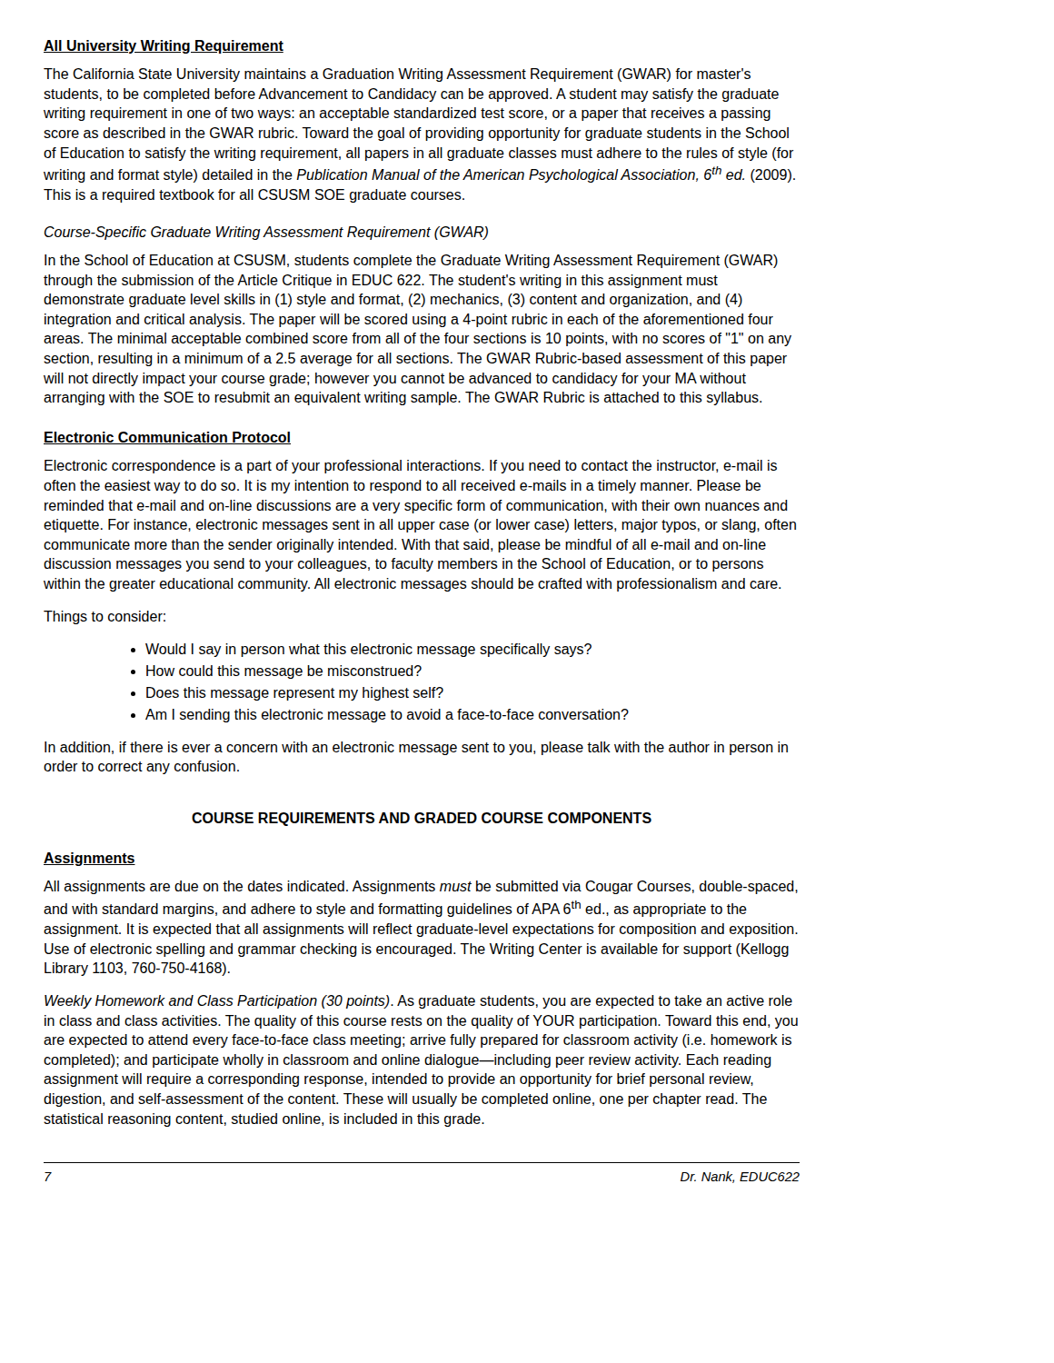All University Writing Requirement
The California State University maintains a Graduation Writing Assessment Requirement (GWAR) for master's students, to be completed before Advancement to Candidacy can be approved. A student may satisfy the graduate writing requirement in one of two ways: an acceptable standardized test score, or a paper that receives a passing score as described in the GWAR rubric. Toward the goal of providing opportunity for graduate students in the School of Education to satisfy the writing requirement, all papers in all graduate classes must adhere to the rules of style (for writing and format style) detailed in the Publication Manual of the American Psychological Association, 6th ed. (2009). This is a required textbook for all CSUSM SOE graduate courses.
Course-Specific Graduate Writing Assessment Requirement (GWAR)
In the School of Education at CSUSM, students complete the Graduate Writing Assessment Requirement (GWAR) through the submission of the Article Critique in EDUC 622. The student's writing in this assignment must demonstrate graduate level skills in (1) style and format, (2) mechanics, (3) content and organization, and (4) integration and critical analysis. The paper will be scored using a 4-point rubric in each of the aforementioned four areas. The minimal acceptable combined score from all of the four sections is 10 points, with no scores of "1" on any section, resulting in a minimum of a 2.5 average for all sections. The GWAR Rubric-based assessment of this paper will not directly impact your course grade; however you cannot be advanced to candidacy for your MA without arranging with the SOE to resubmit an equivalent writing sample. The GWAR Rubric is attached to this syllabus.
Electronic Communication Protocol
Electronic correspondence is a part of your professional interactions. If you need to contact the instructor, e-mail is often the easiest way to do so. It is my intention to respond to all received e-mails in a timely manner. Please be reminded that e-mail and on-line discussions are a very specific form of communication, with their own nuances and etiquette. For instance, electronic messages sent in all upper case (or lower case) letters, major typos, or slang, often communicate more than the sender originally intended. With that said, please be mindful of all e-mail and on-line discussion messages you send to your colleagues, to faculty members in the School of Education, or to persons within the greater educational community. All electronic messages should be crafted with professionalism and care.
Things to consider:
Would I say in person what this electronic message specifically says?
How could this message be misconstrued?
Does this message represent my highest self?
Am I sending this electronic message to avoid a face-to-face conversation?
In addition, if there is ever a concern with an electronic message sent to you, please talk with the author in person in order to correct any confusion.
Course Requirements and Graded Course Components
Assignments
All assignments are due on the dates indicated. Assignments must be submitted via Cougar Courses, double-spaced, and with standard margins, and adhere to style and formatting guidelines of APA 6th ed., as appropriate to the assignment. It is expected that all assignments will reflect graduate-level expectations for composition and exposition. Use of electronic spelling and grammar checking is encouraged. The Writing Center is available for support (Kellogg Library 1103, 760-750-4168).
Weekly Homework and Class Participation (30 points). As graduate students, you are expected to take an active role in class and class activities. The quality of this course rests on the quality of YOUR participation. Toward this end, you are expected to attend every face-to-face class meeting; arrive fully prepared for classroom activity (i.e. homework is completed); and participate wholly in classroom and online dialogue—including peer review activity. Each reading assignment will require a corresponding response, intended to provide an opportunity for brief personal review, digestion, and self-assessment of the content. These will usually be completed online, one per chapter read. The statistical reasoning content, studied online, is included in this grade.
7 Dr. Nank, EDUC622